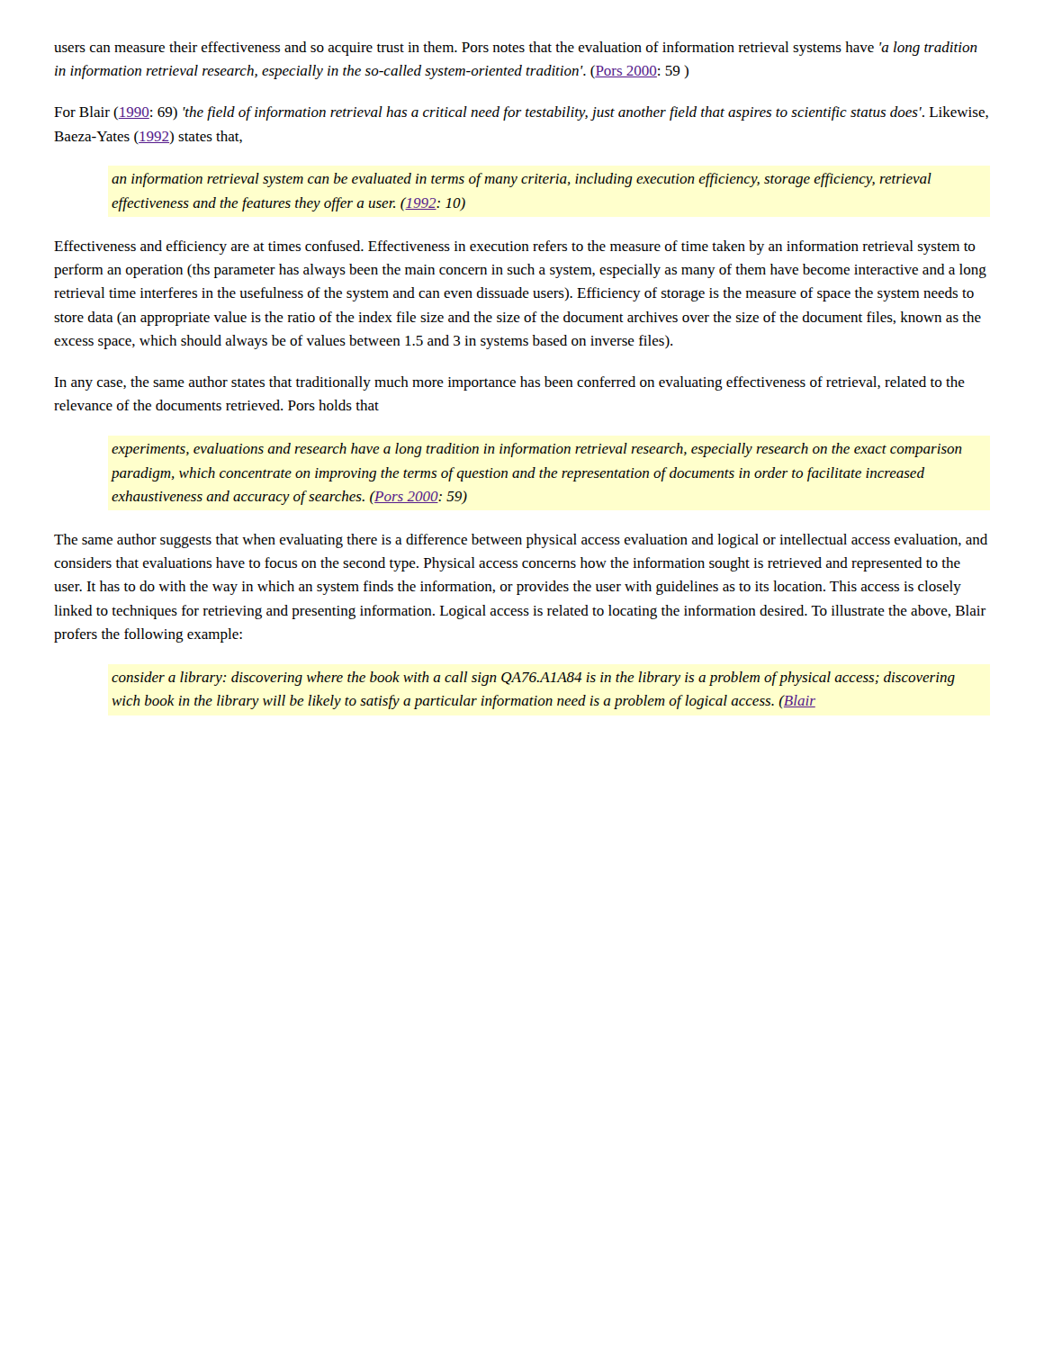users can measure their effectiveness and so acquire trust in them. Pors notes that the evaluation of information retrieval systems have 'a long tradition in information retrieval research, especially in the so-called system-oriented tradition'. (Pors 2000: 59 )
For Blair (1990: 69) 'the field of information retrieval has a critical need for testability, just another field that aspires to scientific status does'. Likewise, Baeza-Yates (1992) states that,
an information retrieval system can be evaluated in terms of many criteria, including execution efficiency, storage efficiency, retrieval effectiveness and the features they offer a user. (1992: 10)
Effectiveness and efficiency are at times confused. Effectiveness in execution refers to the measure of time taken by an information retrieval system to perform an operation (ths parameter has always been the main concern in such a system, especially as many of them have become interactive and a long retrieval time interferes in the usefulness of the system and can even dissuade users). Efficiency of storage is the measure of space the system needs to store data (an appropriate value is the ratio of the index file size and the size of the document archives over the size of the document files, known as the excess space, which should always be of values between 1.5 and 3 in systems based on inverse files).
In any case, the same author states that traditionally much more importance has been conferred on evaluating effectiveness of retrieval, related to the relevance of the documents retrieved. Pors holds that
experiments, evaluations and research have a long tradition in information retrieval research, especially research on the exact comparison paradigm, which concentrate on improving the terms of question and the representation of documents in order to facilitate increased exhaustiveness and accuracy of searches. (Pors 2000: 59)
The same author suggests that when evaluating there is a difference between physical access evaluation and logical or intellectual access evaluation, and considers that evaluations have to focus on the second type. Physical access concerns how the information sought is retrieved and represented to the user. It has to do with the way in which an system finds the information, or provides the user with guidelines as to its location. This access is closely linked to techniques for retrieving and presenting information. Logical access is related to locating the information desired. To illustrate the above, Blair profers the following example:
consider a library: discovering where the book with a call sign QA76.A1A84 is in the library is a problem of physical access; discovering wich book in the library will be likely to satisfy a particular information need is a problem of logical access. (Blair